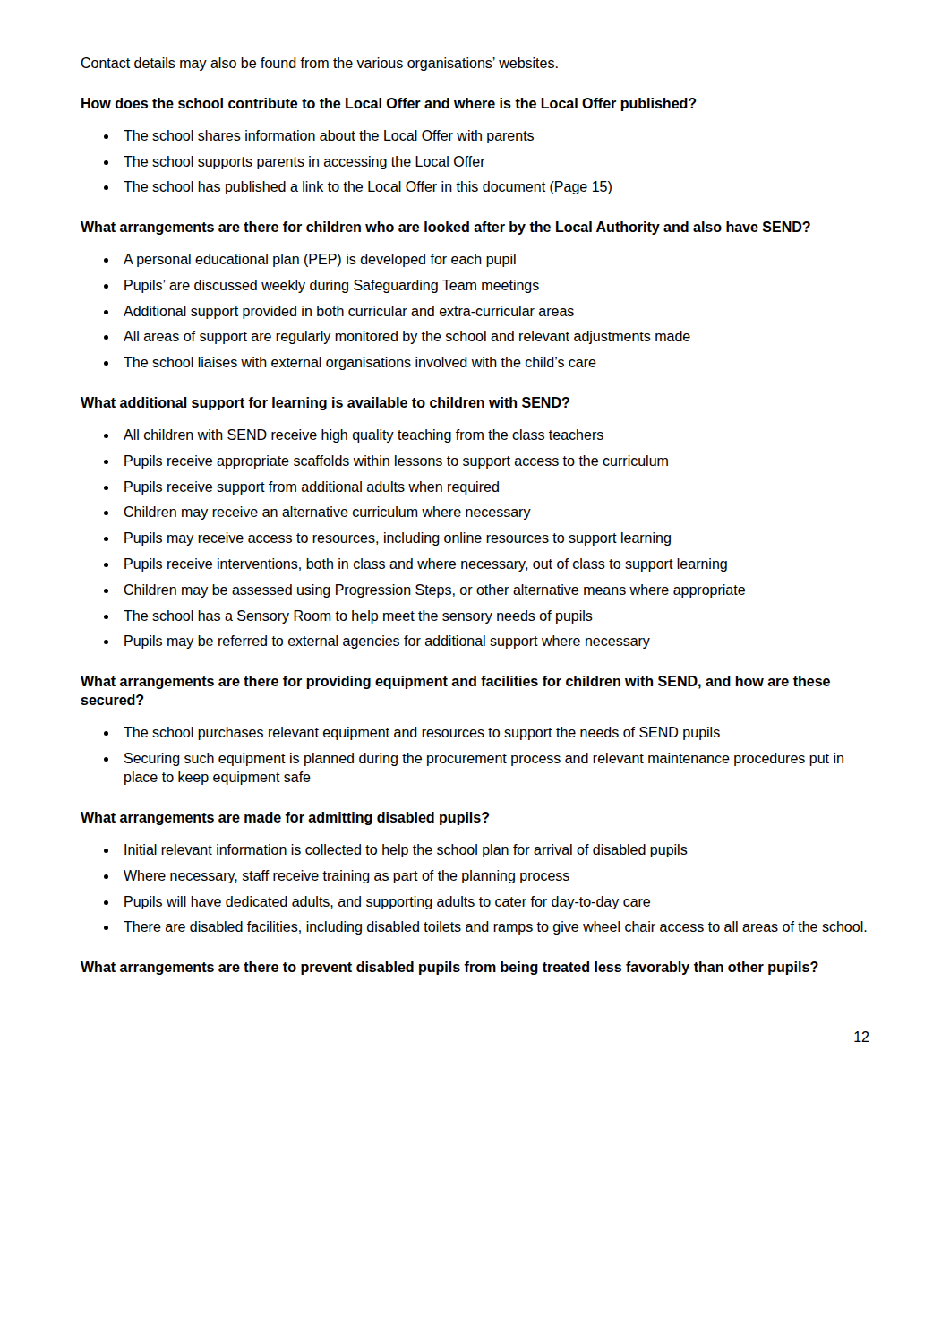Contact details may also be found from the various organisations’ websites.
How does the school contribute to the Local Offer and where is the Local Offer published?
The school shares information about the Local Offer with parents
The school supports parents in accessing the Local Offer
The school has published a link to the Local Offer in this document (Page 15)
What arrangements are there for children who are looked after by the Local Authority and also have SEND?
A personal educational plan (PEP) is developed for each pupil
Pupils’ are discussed weekly during Safeguarding Team meetings
Additional support provided in both curricular and extra-curricular areas
All areas of support are regularly monitored by the school and relevant adjustments made
The school liaises with external organisations involved with the child’s care
What additional support for learning is available to children with SEND?
All children with SEND receive high quality teaching from the class teachers
Pupils receive appropriate scaffolds within lessons to support access to the curriculum
Pupils receive support from additional adults when required
Children may receive an alternative curriculum where necessary
Pupils may receive access to resources, including online resources to support learning
Pupils receive interventions, both in class and where necessary, out of class to support learning
Children may be assessed using Progression Steps, or other alternative means where appropriate
The school has a Sensory Room to help meet the sensory needs of pupils
Pupils may be referred to external agencies for additional support where necessary
What arrangements are there for providing equipment and facilities for children with SEND, and how are these secured?
The school purchases relevant equipment and resources to support the needs of SEND pupils
Securing such equipment is planned during the procurement process and relevant maintenance procedures put in place to keep equipment safe
What arrangements are made for admitting disabled pupils?
Initial relevant information is collected to help the school plan for arrival of disabled pupils
Where necessary, staff receive training as part of the planning process
Pupils will have dedicated adults, and supporting adults to cater for day-to-day care
There are disabled facilities, including disabled toilets and ramps to give wheel chair access to all areas of the school.
What arrangements are there to prevent disabled pupils from being treated less favorably than other pupils?
12